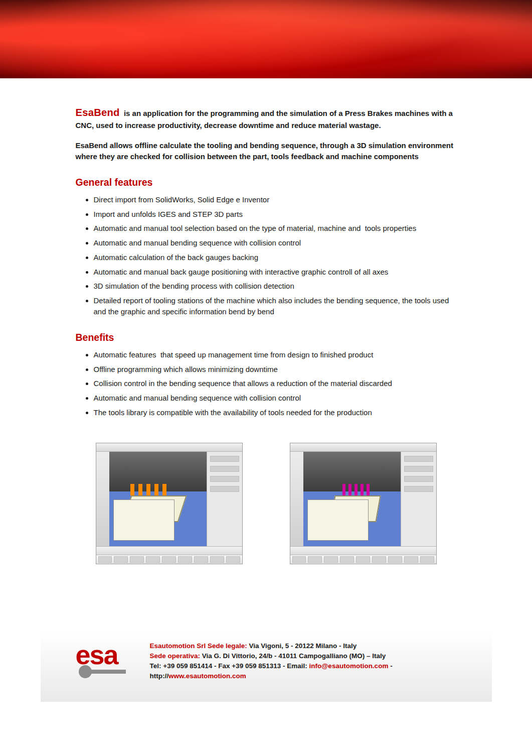EsaBend is an application for the programming and the simulation of a Press Brakes machines with a CNC, used to increase productivity, decrease downtime and reduce material wastage.
EsaBend allows offline calculate the tooling and bending sequence, through a 3D simulation environment where they are checked for collision between the part, tools feedback and machine components
General features
Direct import from SolidWorks, Solid Edge e Inventor
Import and unfolds IGES and STEP 3D parts
Automatic and manual tool selection based on the type of material, machine and tools properties
Automatic and manual bending sequence with collision control
Automatic calculation of the back gauges backing
Automatic and manual back gauge positioning with interactive graphic controll of all axes
3D simulation of the bending process with collision detection
Detailed report of tooling stations of the machine which also includes the bending sequence, the tools used and the graphic and specific information bend by bend
Benefits
Automatic features that speed up management time from design to finished product
Offline programming which allows minimizing downtime
Collision control in the bending sequence that allows a reduction of the material discarded
Automatic and manual bending sequence with collision control
The tools library is compatible with the availability of tools needed for the production
esa
Esautomotion Srl Sede legale: Via Vigoni, 5 - 20122 Milano - Italy
Sede operativa: Via G. Di Vittorio, 24/b - 41011 Campogalliano (MO) – Italy
Tel: +39 059 851414 - Fax +39 059 851313 - Email: info@esautomotion.com -
http://www.esautomotion.com